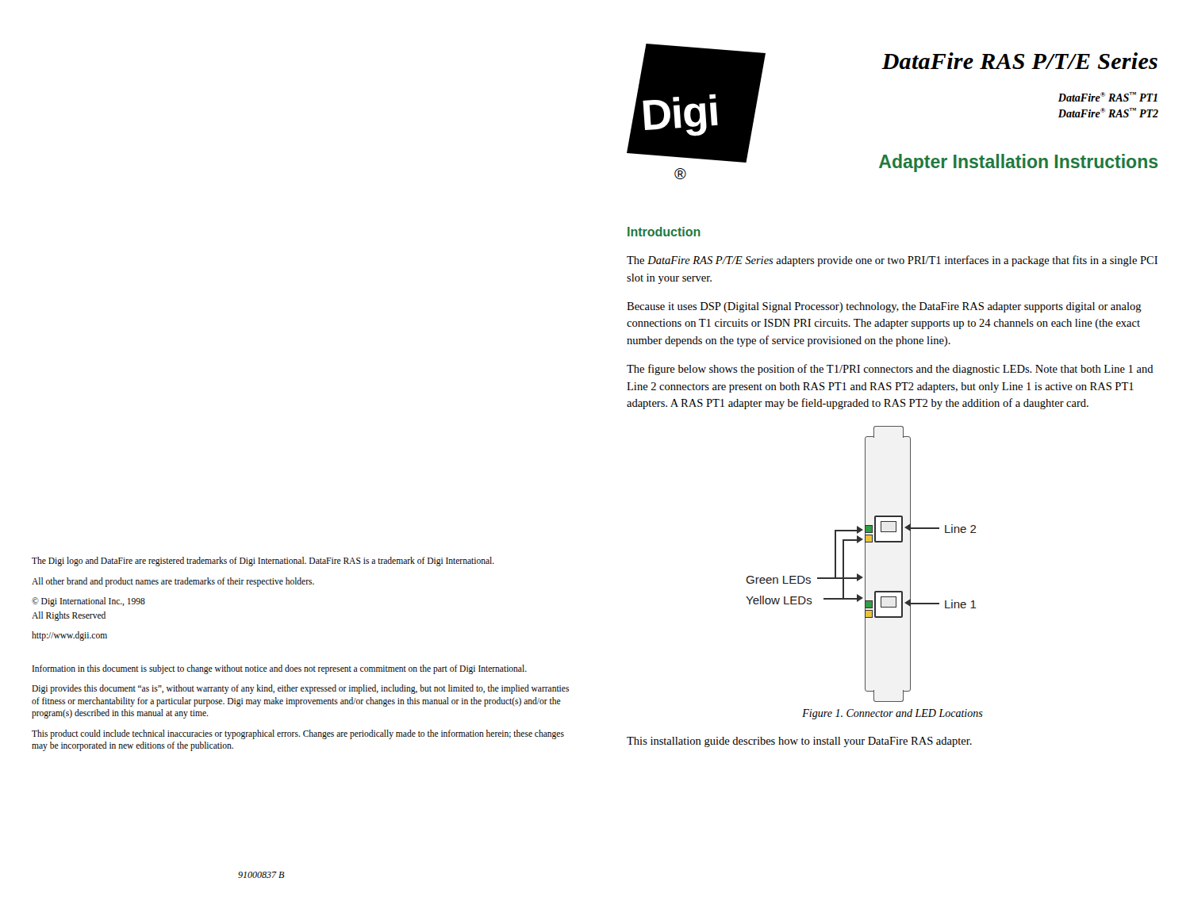The Digi logo and DataFire are registered trademarks of Digi International. DataFire RAS is a trademark of Digi International.
All other brand and product names are trademarks of their respective holders.
© Digi International Inc., 1998
All Rights Reserved
http://www.dgii.com
Information in this document is subject to change without notice and does not represent a commitment on the part of Digi International.
Digi provides this document “as is”, without warranty of any kind, either expressed or implied, including, but not limited to, the implied warranties of fitness or merchantability for a particular purpose. Digi may make improvements and/or changes in this manual or in the product(s) and/or the program(s) described in this manual at any time.
This product could include technical inaccuracies or typographical errors. Changes are periodically made to the information herein; these changes may be incorporated in new editions of the publication.
91000837 B
Digi
®
DataFire RAS P/T/E Series
DataFire® RAS™ PT1
DataFire® RAS™ PT2
Adapter Installation Instructions
Introduction
The DataFire RAS P/T/E Series adapters provide one or two PRI/T1 interfaces in a package that fits in a single PCI slot in your server.
Because it uses DSP (Digital Signal Processor) technology, the DataFire RAS adapter supports digital or analog connections on T1 circuits or ISDN PRI circuits. The adapter supports up to 24 channels on each line (the exact number depends on the type of service provisioned on the phone line).
The figure below shows the position of the T1/PRI connectors and the diagnostic LEDs. Note that both Line 1 and Line 2 connectors are present on both RAS PT1 and RAS PT2 adapters, but only Line 1 is active on RAS PT1 adapters. A RAS PT1 adapter may be field-upgraded to RAS PT2 by the addition of a daughter card.
Line 2
Line 1
Green LEDs
Yellow LEDs
Figure 1. Connector and LED Locations
This installation guide describes how to install your DataFire RAS adapter.